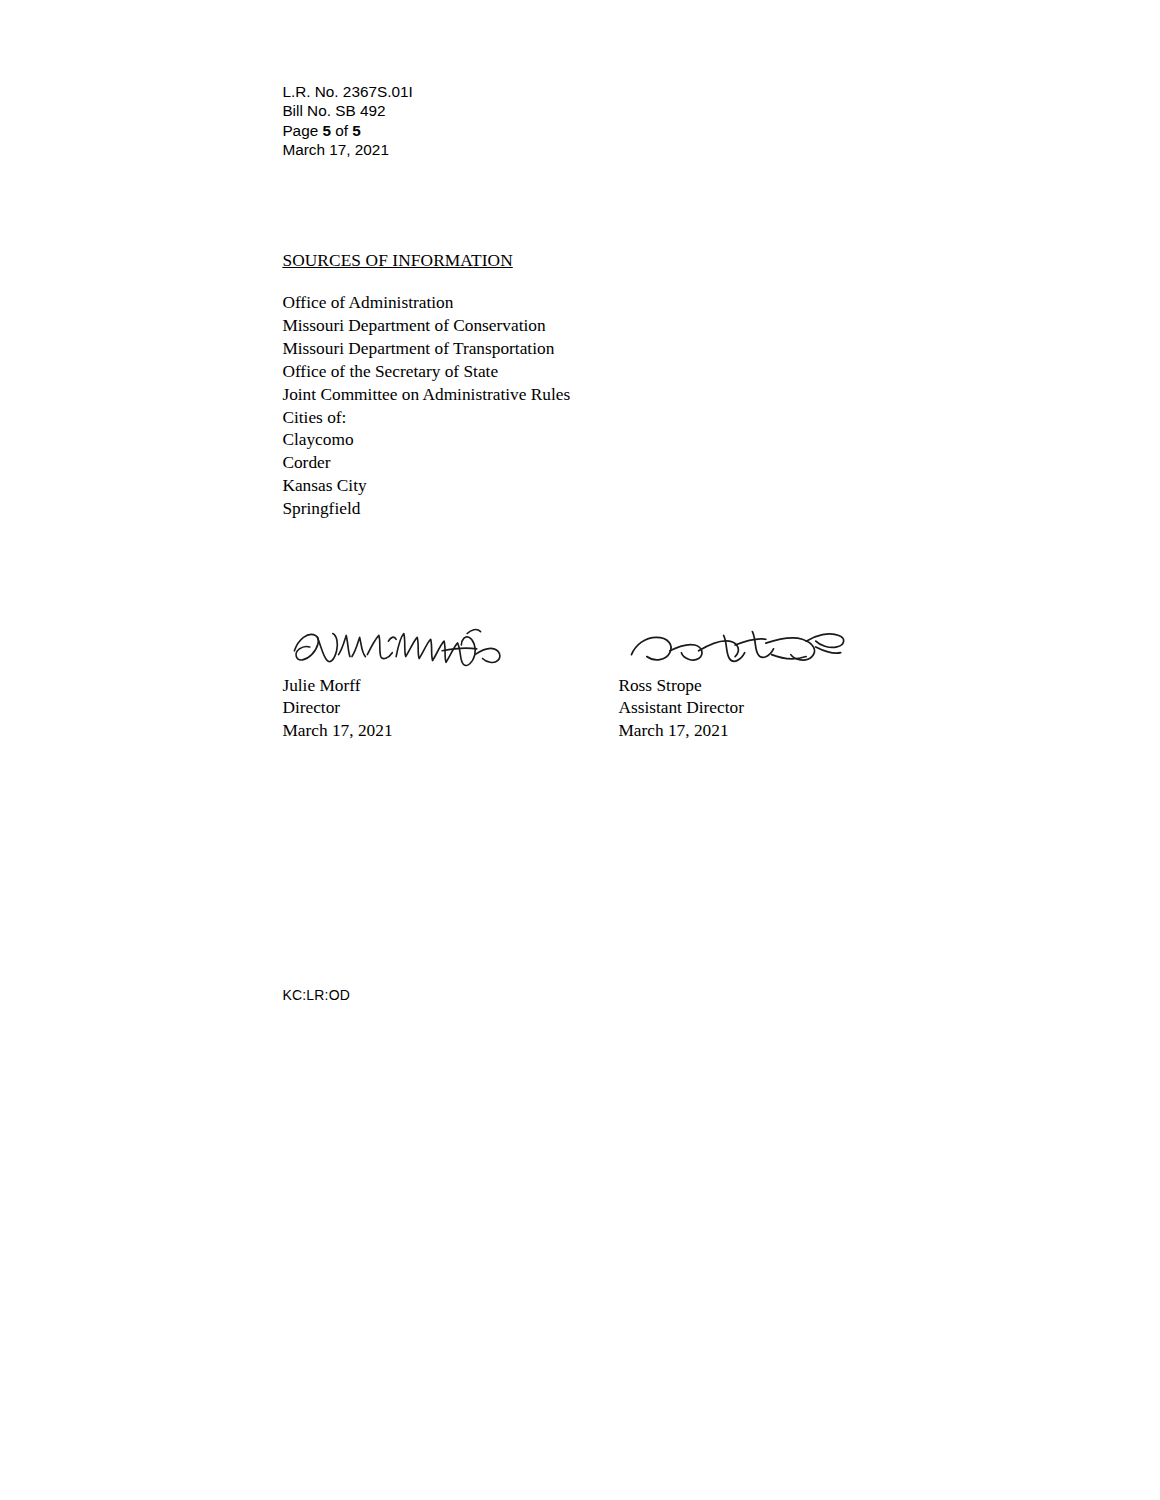L.R. No. 2367S.01I
Bill No. SB 492
Page 5 of 5
March 17, 2021
SOURCES OF INFORMATION
Office of Administration
Missouri Department of Conservation
Missouri Department of Transportation
Office of the Secretary of State
Joint Committee on Administrative Rules
Cities of:
Claycomo
Corder
Kansas City
Springfield
Julie Morff
Director
March 17, 2021
Ross Strope
Assistant Director
March 17, 2021
KC:LR:OD